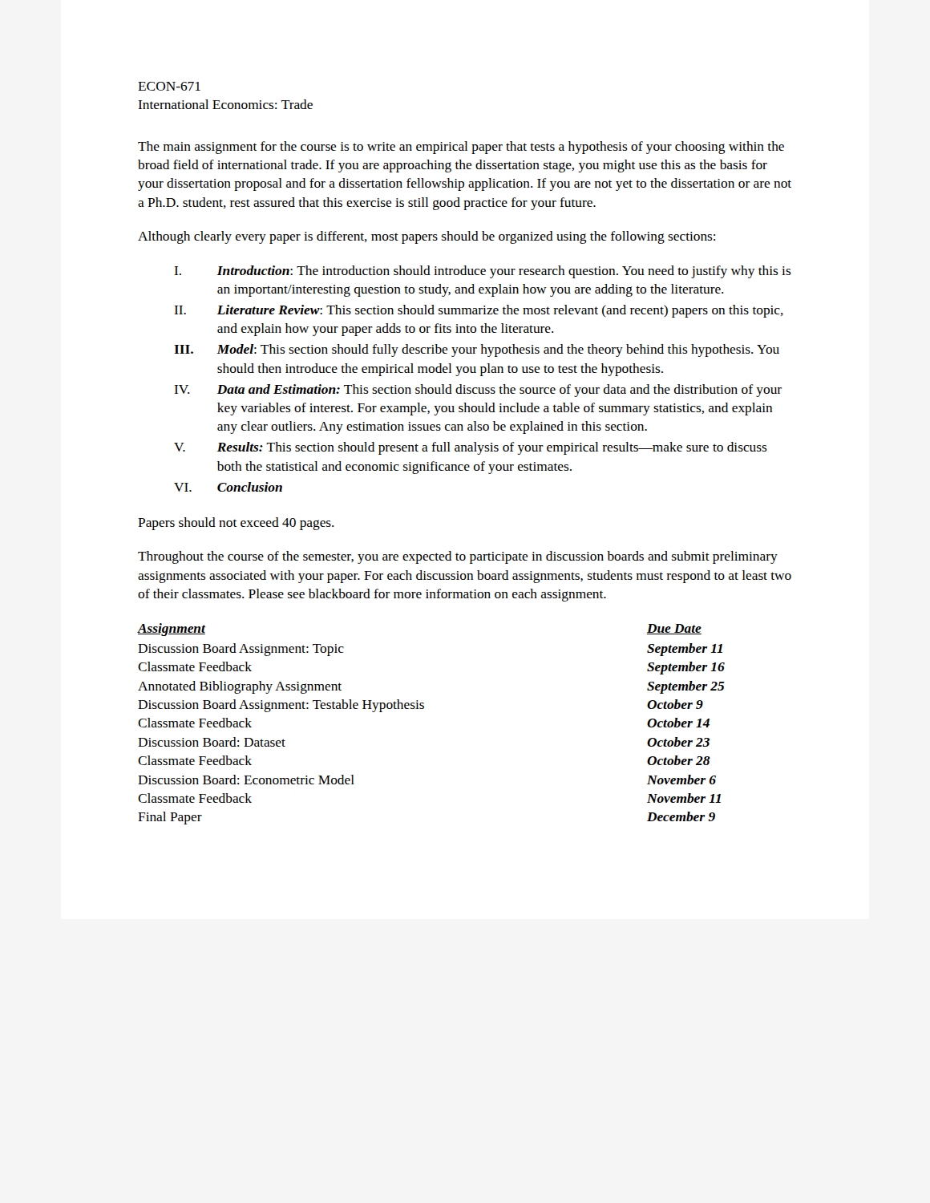ECON-671
International Economics: Trade
The main assignment for the course is to write an empirical paper that tests a hypothesis of your choosing within the broad field of international trade. If you are approaching the dissertation stage, you might use this as the basis for your dissertation proposal and for a dissertation fellowship application. If you are not yet to the dissertation or are not a Ph.D. student, rest assured that this exercise is still good practice for your future.
Although clearly every paper is different, most papers should be organized using the following sections:
I. Introduction: The introduction should introduce your research question. You need to justify why this is an important/interesting question to study, and explain how you are adding to the literature.
II. Literature Review: This section should summarize the most relevant (and recent) papers on this topic, and explain how your paper adds to or fits into the literature.
III. Model: This section should fully describe your hypothesis and the theory behind this hypothesis. You should then introduce the empirical model you plan to use to test the hypothesis.
IV. Data and Estimation: This section should discuss the source of your data and the distribution of your key variables of interest. For example, you should include a table of summary statistics, and explain any clear outliers. Any estimation issues can also be explained in this section.
V. Results: This section should present a full analysis of your empirical results—make sure to discuss both the statistical and economic significance of your estimates.
VI. Conclusion
Papers should not exceed 40 pages.
Throughout the course of the semester, you are expected to participate in discussion boards and submit preliminary assignments associated with your paper. For each discussion board assignments, students must respond to at least two of their classmates. Please see blackboard for more information on each assignment.
| Assignment | Due Date |
| --- | --- |
| Discussion Board Assignment: Topic | September 11 |
| Classmate Feedback | September 16 |
| Annotated Bibliography Assignment | September 25 |
| Discussion Board Assignment: Testable Hypothesis | October 9 |
| Classmate Feedback | October 14 |
| Discussion Board: Dataset | October 23 |
| Classmate Feedback | October 28 |
| Discussion Board: Econometric Model | November 6 |
| Classmate Feedback | November 11 |
| Final Paper | December 9 |